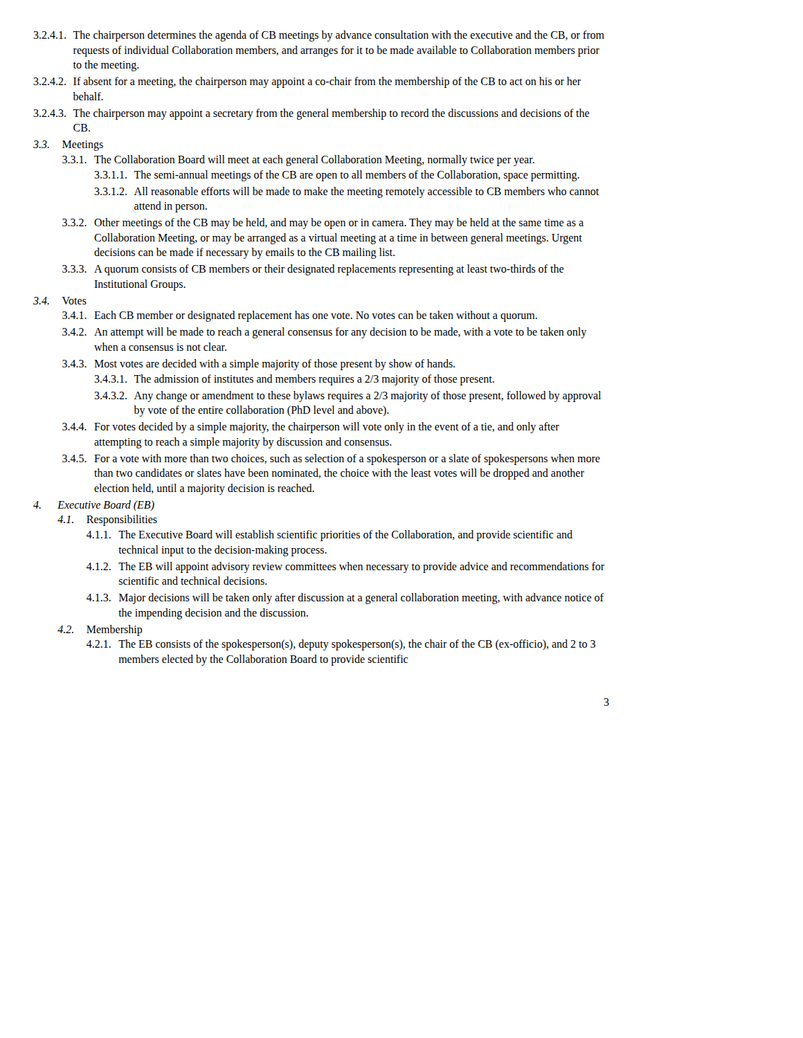3.2.4.1. The chairperson determines the agenda of CB meetings by advance consultation with the executive and the CB, or from requests of individual Collaboration members, and arranges for it to be made available to Collaboration members prior to the meeting.
3.2.4.2. If absent for a meeting, the chairperson may appoint a co-chair from the membership of the CB to act on his or her behalf.
3.2.4.3. The chairperson may appoint a secretary from the general membership to record the discussions and decisions of the CB.
3.3. Meetings
3.3.1. The Collaboration Board will meet at each general Collaboration Meeting, normally twice per year.
3.3.1.1. The semi-annual meetings of the CB are open to all members of the Collaboration, space permitting.
3.3.1.2. All reasonable efforts will be made to make the meeting remotely accessible to CB members who cannot attend in person.
3.3.2. Other meetings of the CB may be held, and may be open or in camera. They may be held at the same time as a Collaboration Meeting, or may be arranged as a virtual meeting at a time in between general meetings. Urgent decisions can be made if necessary by emails to the CB mailing list.
3.3.3. A quorum consists of CB members or their designated replacements representing at least two-thirds of the Institutional Groups.
3.4. Votes
3.4.1. Each CB member or designated replacement has one vote. No votes can be taken without a quorum.
3.4.2. An attempt will be made to reach a general consensus for any decision to be made, with a vote to be taken only when a consensus is not clear.
3.4.3. Most votes are decided with a simple majority of those present by show of hands.
3.4.3.1. The admission of institutes and members requires a 2/3 majority of those present.
3.4.3.2. Any change or amendment to these bylaws requires a 2/3 majority of those present, followed by approval by vote of the entire collaboration (PhD level and above).
3.4.4. For votes decided by a simple majority, the chairperson will vote only in the event of a tie, and only after attempting to reach a simple majority by discussion and consensus.
3.4.5. For a vote with more than two choices, such as selection of a spokesperson or a slate of spokespersons when more than two candidates or slates have been nominated, the choice with the least votes will be dropped and another election held, until a majority decision is reached.
4. Executive Board (EB)
4.1. Responsibilities
4.1.1. The Executive Board will establish scientific priorities of the Collaboration, and provide scientific and technical input to the decision-making process.
4.1.2. The EB will appoint advisory review committees when necessary to provide advice and recommendations for scientific and technical decisions.
4.1.3. Major decisions will be taken only after discussion at a general collaboration meeting, with advance notice of the impending decision and the discussion.
4.2. Membership
4.2.1. The EB consists of the spokesperson(s), deputy spokesperson(s), the chair of the CB (ex-officio), and 2 to 3 members elected by the Collaboration Board to provide scientific
3